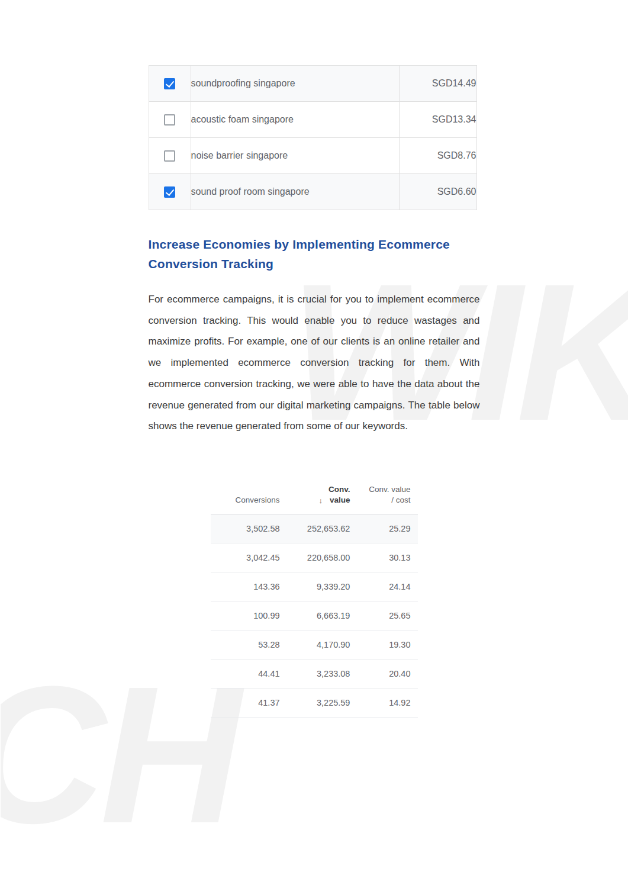WIK
CH
| | soundproofing singapore | SGD14.49 |
| | acoustic foam singapore | SGD13.34 |
| | noise barrier singapore | SGD8.76 |
| | sound proof room singapore | SGD6.60 |
Increase Economies by Implementing Ecommerce
Conversion Tracking
For ecommerce campaigns, it is crucial for you to implement ecommerce conversion tracking. This would enable you to reduce wastages and maximize profits. For example, one of our clients is an online retailer and we implemented ecommerce conversion tracking for them. With ecommerce conversion tracking, we were able to have the data about the revenue generated from our digital marketing campaigns. The table below shows the revenue generated from some of our keywords.
| Conversions | ↓ Conv. value | Conv. value / cost |
| --- | --- | --- |
| 3,502.58 | 252,653.62 | 25.29 |
| 3,042.45 | 220,658.00 | 30.13 |
| 143.36 | 9,339.20 | 24.14 |
| 100.99 | 6,663.19 | 25.65 |
| 53.28 | 4,170.90 | 19.30 |
| 44.41 | 3,233.08 | 20.40 |
| 41.37 | 3,225.59 | 14.92 |